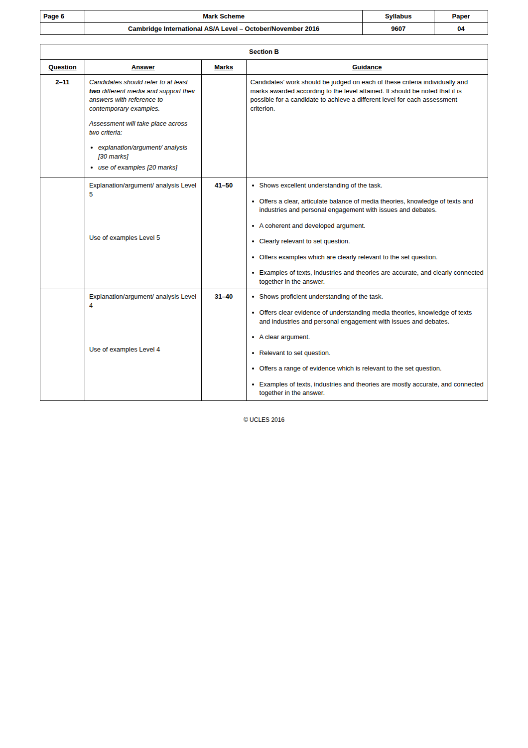| Page 6 | Mark Scheme | Syllabus | Paper |
| | Cambridge International AS/A Level – October/November 2016 | 9607 | 04 |
| Section B |
| Question | Answer | Marks | Guidance |
| 2–11 | Candidates should refer to at least two different media and support their answers with reference to contemporary examples. Assessment will take place across two criteria: explanation/argument/ analysis [30 marks] use of examples [20 marks] | | Candidates’ work should be judged on each of these criteria individually and marks awarded according to the level attained. It should be noted that it is possible for a candidate to achieve a different level for each assessment criterion. |
| | Explanation/argument/ analysis Level 5 Use of examples Level 5 | 41–50 | Shows excellent understanding of the task. Offers a clear, articulate balance of media theories, knowledge of texts and industries and personal engagement with issues and debates. A coherent and developed argument. Clearly relevant to set question. Offers examples which are clearly relevant to the set question. Examples of texts, industries and theories are accurate, and clearly connected together in the answer. |
| | Explanation/argument/ analysis Level 4 Use of examples Level 4 | 31–40 | Shows proficient understanding of the task. Offers clear evidence of understanding media theories, knowledge of texts and industries and personal engagement with issues and debates. A clear argument. Relevant to set question. Offers a range of evidence which is relevant to the set question. Examples of texts, industries and theories are mostly accurate, and connected together in the answer. |
© UCLES 2016